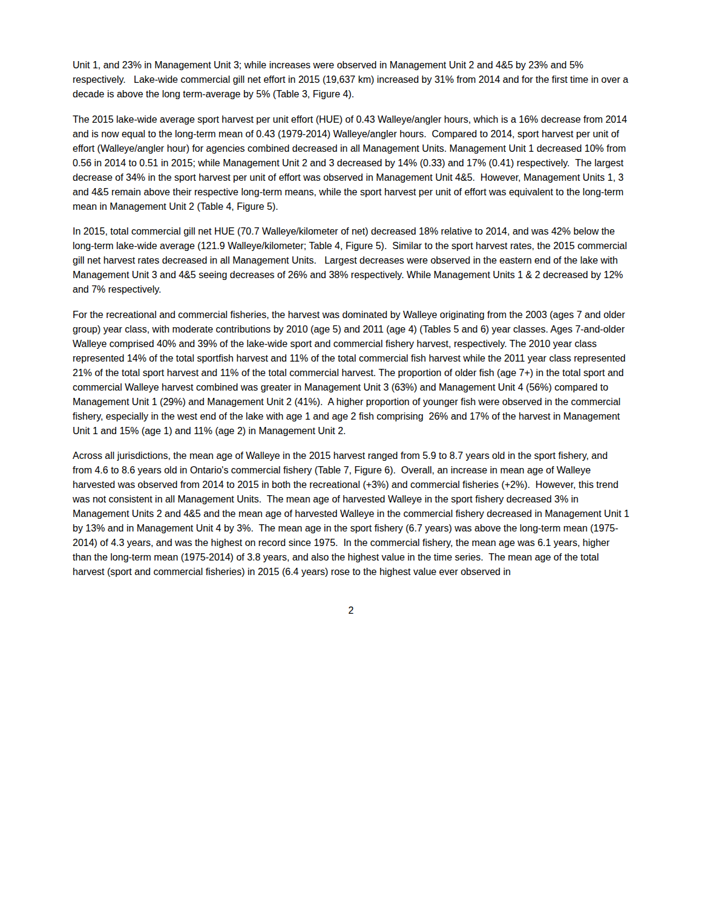Unit 1, and 23% in Management Unit 3; while increases were observed in Management Unit 2 and 4&5 by 23% and 5% respectively. Lake-wide commercial gill net effort in 2015 (19,637 km) increased by 31% from 2014 and for the first time in over a decade is above the long term-average by 5% (Table 3, Figure 4).
The 2015 lake-wide average sport harvest per unit effort (HUE) of 0.43 Walleye/angler hours, which is a 16% decrease from 2014 and is now equal to the long-term mean of 0.43 (1979-2014) Walleye/angler hours. Compared to 2014, sport harvest per unit of effort (Walleye/angler hour) for agencies combined decreased in all Management Units. Management Unit 1 decreased 10% from 0.56 in 2014 to 0.51 in 2015; while Management Unit 2 and 3 decreased by 14% (0.33) and 17% (0.41) respectively. The largest decrease of 34% in the sport harvest per unit of effort was observed in Management Unit 4&5. However, Management Units 1, 3 and 4&5 remain above their respective long-term means, while the sport harvest per unit of effort was equivalent to the long-term mean in Management Unit 2 (Table 4, Figure 5).
In 2015, total commercial gill net HUE (70.7 Walleye/kilometer of net) decreased 18% relative to 2014, and was 42% below the long-term lake-wide average (121.9 Walleye/kilometer; Table 4, Figure 5). Similar to the sport harvest rates, the 2015 commercial gill net harvest rates decreased in all Management Units. Largest decreases were observed in the eastern end of the lake with Management Unit 3 and 4&5 seeing decreases of 26% and 38% respectively. While Management Units 1 & 2 decreased by 12% and 7% respectively.
For the recreational and commercial fisheries, the harvest was dominated by Walleye originating from the 2003 (ages 7 and older group) year class, with moderate contributions by 2010 (age 5) and 2011 (age 4) (Tables 5 and 6) year classes. Ages 7-and-older Walleye comprised 40% and 39% of the lake-wide sport and commercial fishery harvest, respectively. The 2010 year class represented 14% of the total sportfish harvest and 11% of the total commercial fish harvest while the 2011 year class represented 21% of the total sport harvest and 11% of the total commercial harvest. The proportion of older fish (age 7+) in the total sport and commercial Walleye harvest combined was greater in Management Unit 3 (63%) and Management Unit 4 (56%) compared to Management Unit 1 (29%) and Management Unit 2 (41%). A higher proportion of younger fish were observed in the commercial fishery, especially in the west end of the lake with age 1 and age 2 fish comprising 26% and 17% of the harvest in Management Unit 1 and 15% (age 1) and 11% (age 2) in Management Unit 2.
Across all jurisdictions, the mean age of Walleye in the 2015 harvest ranged from 5.9 to 8.7 years old in the sport fishery, and from 4.6 to 8.6 years old in Ontario's commercial fishery (Table 7, Figure 6). Overall, an increase in mean age of Walleye harvested was observed from 2014 to 2015 in both the recreational (+3%) and commercial fisheries (+2%). However, this trend was not consistent in all Management Units. The mean age of harvested Walleye in the sport fishery decreased 3% in Management Units 2 and 4&5 and the mean age of harvested Walleye in the commercial fishery decreased in Management Unit 1 by 13% and in Management Unit 4 by 3%. The mean age in the sport fishery (6.7 years) was above the long-term mean (1975-2014) of 4.3 years, and was the highest on record since 1975. In the commercial fishery, the mean age was 6.1 years, higher than the long-term mean (1975-2014) of 3.8 years, and also the highest value in the time series. The mean age of the total harvest (sport and commercial fisheries) in 2015 (6.4 years) rose to the highest value ever observed in
2